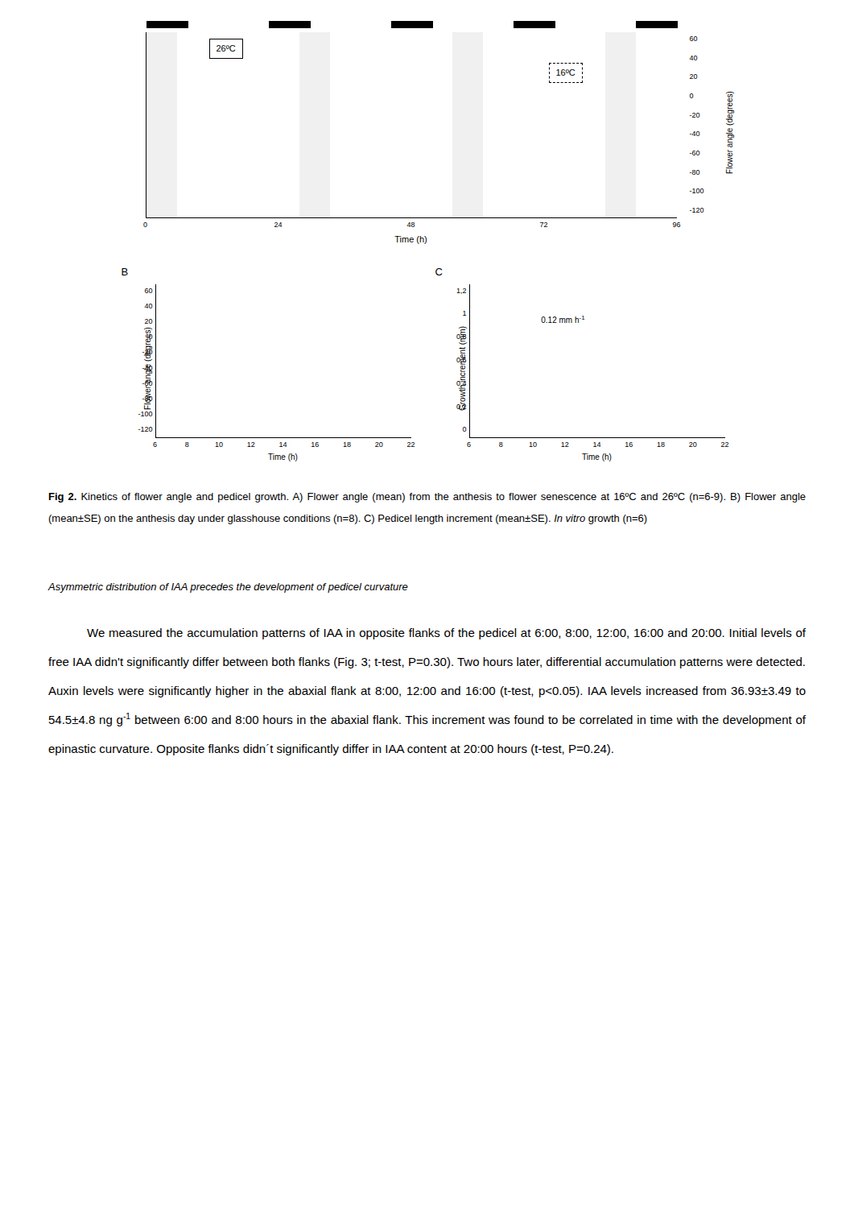26ºC
16ºC
60 40 20 0 -20 -40 -60 -80 -100 -120
Flower angle (degrees)
0 24 48 72 96
Time (h)
B
60 40 20 0 -20 -40 -60 -80 -100 -120
Flower angle (degrees)
6 8 10 12 14 16 18 20 22
Time (h)
C
1,2 1 0,8 0,6 0,4 0,2 0
Growth increment (mm)
0.12 mm h-1
6 8 10 12 14 16 18 20 22
Time (h)
Fig 2. Kinetics of flower angle and pedicel growth. A) Flower angle (mean) from the anthesis to flower senescence at 16ºC and 26ºC (n=6-9). B) Flower angle (mean±SE) on the anthesis day under glasshouse conditions (n=8). C) Pedicel length increment (mean±SE). In vitro growth (n=6)
Asymmetric distribution of IAA precedes the development of pedicel curvature
We measured the accumulation patterns of IAA in opposite flanks of the pedicel at 6:00, 8:00, 12:00, 16:00 and 20:00. Initial levels of free IAA didn't significantly differ between both flanks (Fig. 3; t-test, P=0.30). Two hours later, differential accumulation patterns were detected. Auxin levels were significantly higher in the abaxial flank at 8:00, 12:00 and 16:00 (t-test, p<0.05). IAA levels increased from 36.93±3.49 to 54.5±4.8 ng g-1 between 6:00 and 8:00 hours in the abaxial flank. This increment was found to be correlated in time with the development of epinastic curvature. Opposite flanks didn´t significantly differ in IAA content at 20:00 hours (t-test, P=0.24).